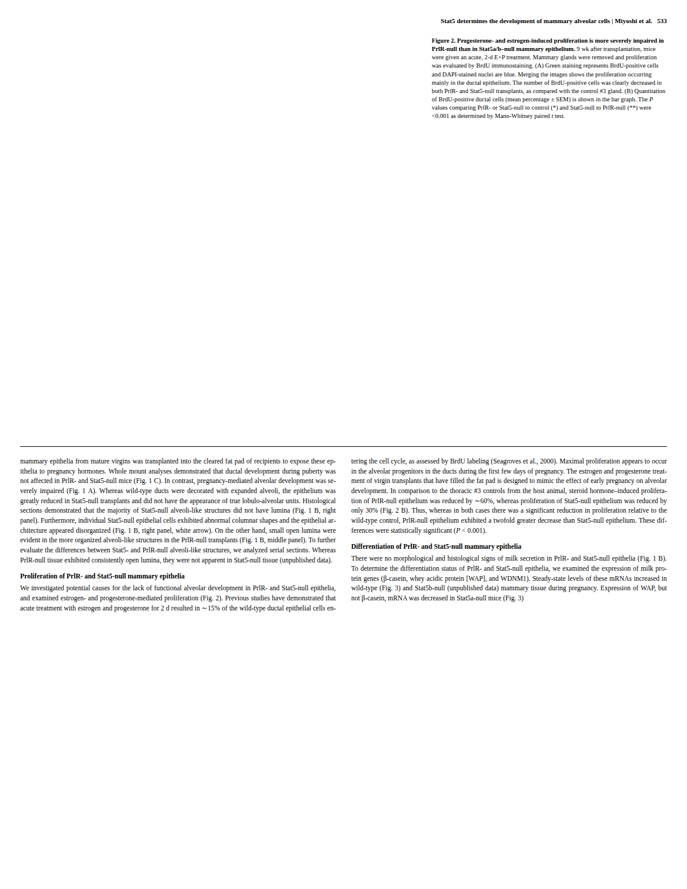Stat5 determines the development of mammary alveolar cells | Miyoshi et al. 533
Figure 2. Progesterone- and estrogen-induced proliferation is more severely impaired in PrlR-null than in Stat5a/b–null mammary epithelium. 9 wk after transplantation, mice were given an acute, 2-d E+P treatment. Mammary glands were removed and proliferation was evaluated by BrdU immunostaining. (A) Green staining represents BrdU-positive cells and DAPI-stained nuclei are blue. Merging the images shows the proliferation occurring mainly in the ductal epithelium. The number of BrdU-positive cells was clearly decreased in both PrlR- and Stat5-null transplants, as compared with the control #3 gland. (B) Quantitation of BrdU-positive ductal cells (mean percentage ± SEM) is shown in the bar graph. The P values comparing PrlR- or Stat5-null to control (*) and Stat5-null to PrlR-null (**) were <0.001 as determined by Mann-Whitney paired t test.
mammary epithelia from mature virgins was transplanted into the cleared fat pad of recipients to expose these epithelia to pregnancy hormones. Whole mount analyses demonstrated that ductal development during puberty was not affected in PrlR- and Stat5-null mice (Fig. 1 C). In contrast, pregnancy-mediated alveolar development was severely impaired (Fig. 1 A). Whereas wild-type ducts were decorated with expanded alveoli, the epithelium was greatly reduced in Stat5-null transplants and did not have the appearance of true lobulo-alveolar units. Histological sections demonstrated that the majority of Stat5-null alveoli-like structures did not have lumina (Fig. 1 B, right panel). Furthermore, individual Stat5-null epithelial cells exhibited abnormal columnar shapes and the epithelial architecture appeared disorganized (Fig. 1 B, right panel, white arrow). On the other hand, small open lumina were evident in the more organized alveoli-like structures in the PrlR-null transplants (Fig. 1 B, middle panel). To further evaluate the differences between Stat5- and PrlR-null alveoli-like structures, we analyzed serial sections. Whereas PrlR-null tissue exhibited consistently open lumina, they were not apparent in Stat5-null tissue (unpublished data).
Proliferation of PrlR- and Stat5-null mammary epithelia
We investigated potential causes for the lack of functional alveolar development in PrlR- and Stat5-null epithelia, and examined estrogen- and progesterone-mediated proliferation (Fig. 2). Previous studies have demonstrated that acute treatment with estrogen and progesterone for 2 d resulted in ∼15% of the wild-type ductal epithelial cells entering the cell cycle, as assessed by BrdU labeling (Seagroves et al., 2000). Maximal proliferation appears to occur in the alveolar progenitors in the ducts during the first few days of pregnancy. The estrogen and progesterone treatment of virgin transplants that have filled the fat pad is designed to mimic the effect of early pregnancy on alveolar development. In comparison to the thoracic #3 controls from the host animal, steroid hormone–induced proliferation of PrlR-null epithelium was reduced by ∼60%, whereas proliferation of Stat5-null epithelium was reduced by only 30% (Fig. 2 B). Thus, whereas in both cases there was a significant reduction in proliferation relative to the wild-type control, PrlR-null epithelium exhibited a twofold greater decrease than Stat5-null epithelium. These differences were statistically significant (P < 0.001).
Differentiation of PrlR- and Stat5-null mammary epithelia
There were no morphological and histological signs of milk secretion in PrlR- and Stat5-null epithelia (Fig. 1 B). To determine the differentiation status of PrlR- and Stat5-null epithelia, we examined the expression of milk protein genes (β-casein, whey acidic protein [WAP], and WDNM1). Steady-state levels of these mRNAs increased in wild-type (Fig. 3) and Stat5b-null (unpublished data) mammary tissue during pregnancy. Expression of WAP, but not β-casein, mRNA was decreased in Stat5a-null mice (Fig. 3)